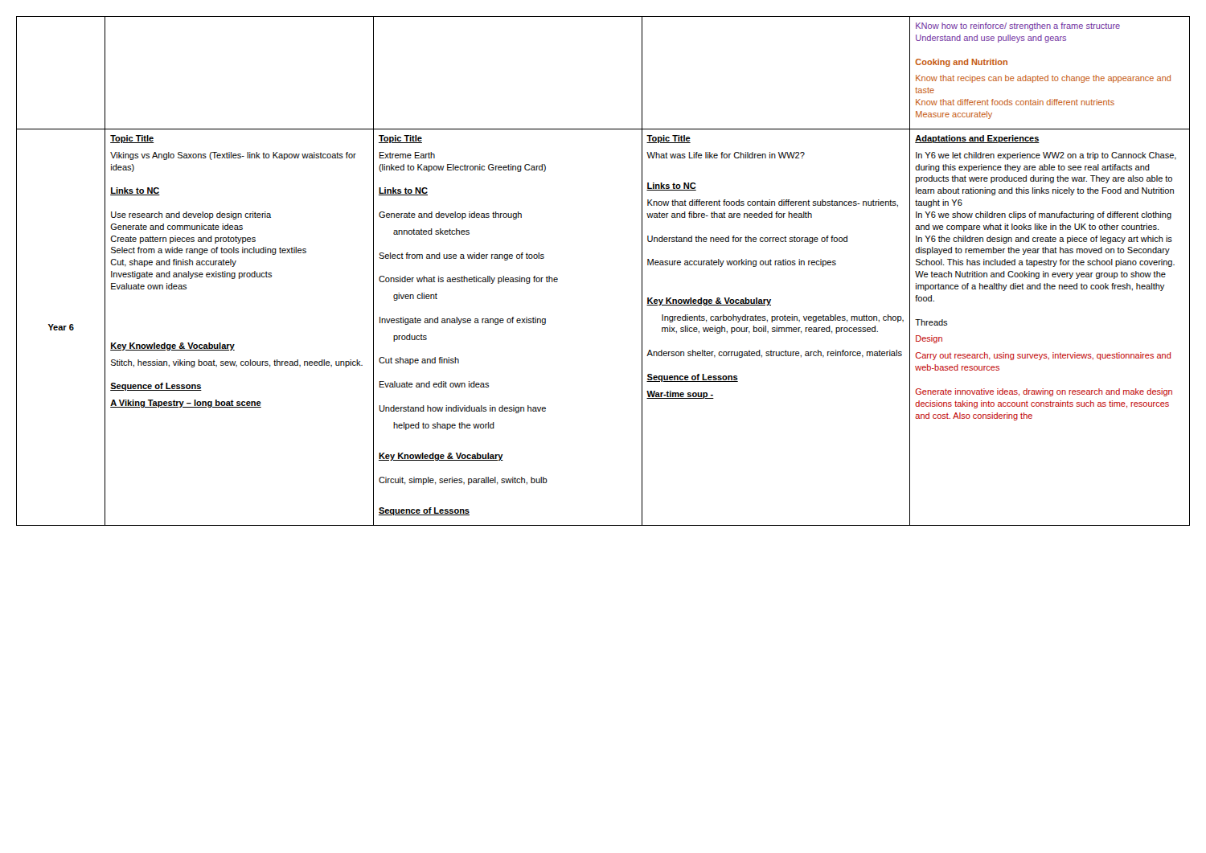| | | | | KNow how to reinforce/ strengthen a frame structure Understand and use pulleys and gears Cooking and Nutrition Know that recipes can be adapted to change the appearance and taste Know that different foods contain different nutrients Measure accurately |
| Year 6 | Topic Title Vikings vs Anglo Saxons (Textiles- link to Kapow waistcoats for ideas) Links to NC Use research and develop design criteria Generate and communicate ideas Create pattern pieces and prototypes Select from a wide range of tools including textiles Cut, shape and finish accurately Investigate and analyse existing products Evaluate own ideas Key Knowledge & Vocabulary Stitch, hessian, viking boat, sew, colours, thread, needle, unpick. Sequence of Lessons A Viking Tapestry – long boat scene | Topic Title Extreme Earth (linked to Kapow Electronic Greeting Card) Links to NC Generate and develop ideas through annotated sketches Select from and use a wider range of tools Consider what is aesthetically pleasing for the given client Investigate and analyse a range of existing products Cut shape and finish Evaluate and edit own ideas Understand how individuals in design have helped to shape the world Key Knowledge & Vocabulary Circuit, simple, series, parallel, switch, bulb Sequence of Lessons | Topic Title What was Life like for Children in WW2? Links to NC Know that different foods contain different substances- nutrients, water and fibre- that are needed for health Understand the need for the correct storage of food Measure accurately working out ratios in recipes Key Knowledge & Vocabulary Ingredients, carbohydrates, protein, vegetables, mutton, chop, mix, slice, weigh, pour, boil, simmer, reared, processed. Anderson shelter, corrugated, structure, arch, reinforce, materials Sequence of Lessons War-time soup - | Adaptations and Experiences In Y6 we let children experience WW2 on a trip to Cannock Chase, during this experience they are able to see real artifacts and products that were produced during the war. They are also able to learn about rationing and this links nicely to the Food and Nutrition taught in Y6 In Y6 we show children clips of manufacturing of different clothing and we compare what it looks like in the UK to other countries. In Y6 the children design and create a piece of legacy art which is displayed to remember the year that has moved on to Secondary School. This has included a tapestry for the school piano covering. We teach Nutrition and Cooking in every year group to show the importance of a healthy diet and the need to cook fresh, healthy food. Threads Design Carry out research, using surveys, interviews, questionnaires and web-based resources Generate innovative ideas, drawing on research and make design decisions taking into account constraints such as time, resources and cost. Also considering the |